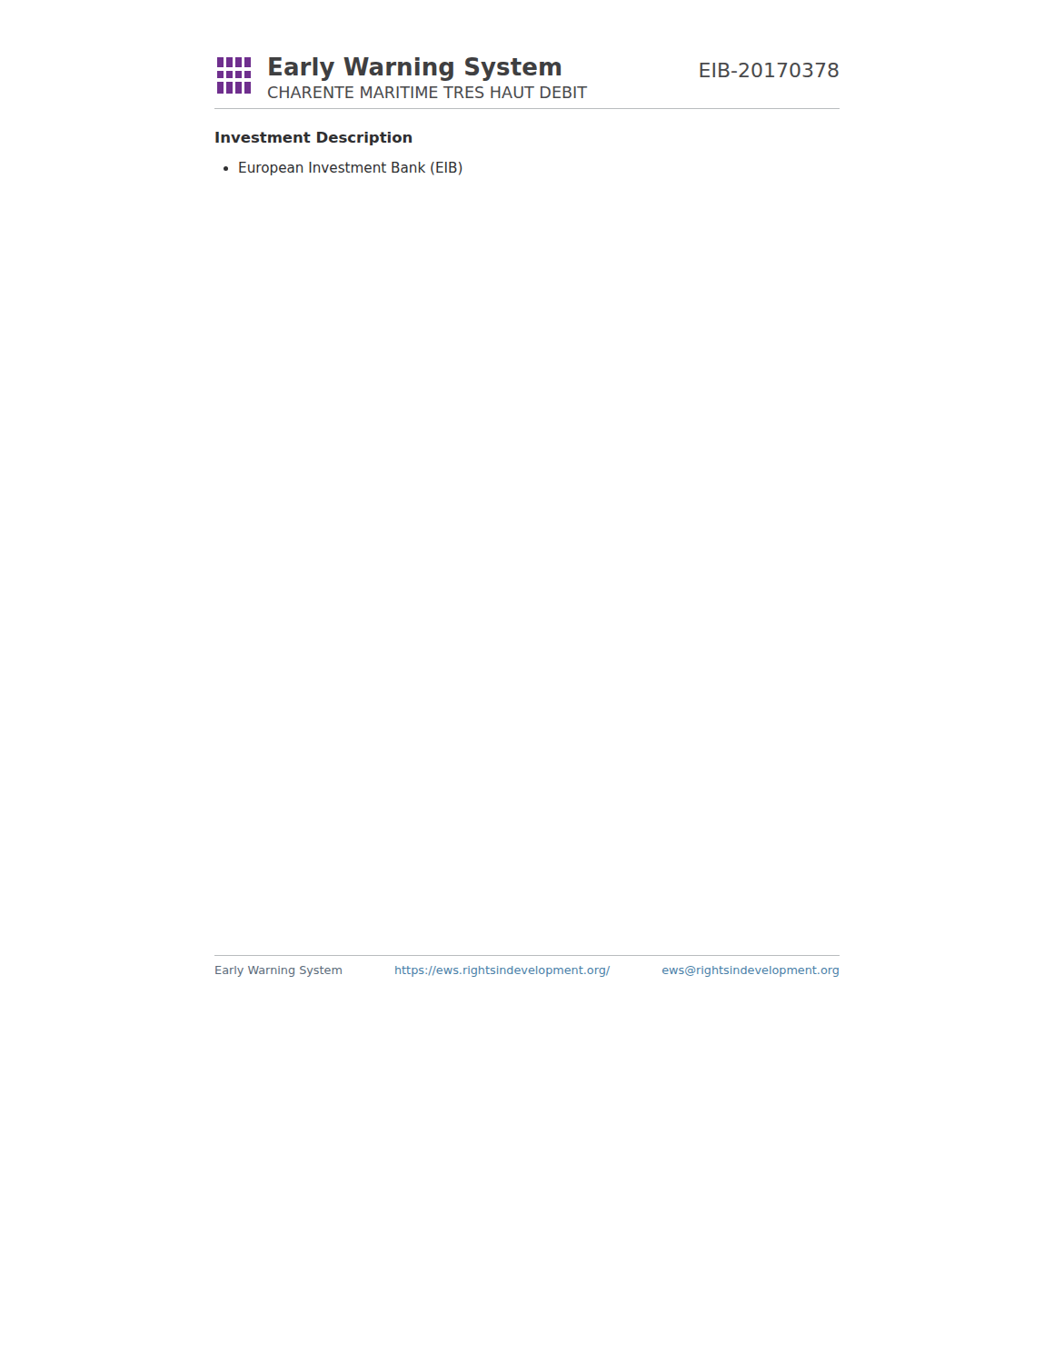Early Warning System CHARENTE MARITIME TRES HAUT DEBIT
EIB-20170378
Investment Description
European Investment Bank (EIB)
Early Warning System
https://ews.rightsindevelopment.org/
ews@rightsindevelopment.org